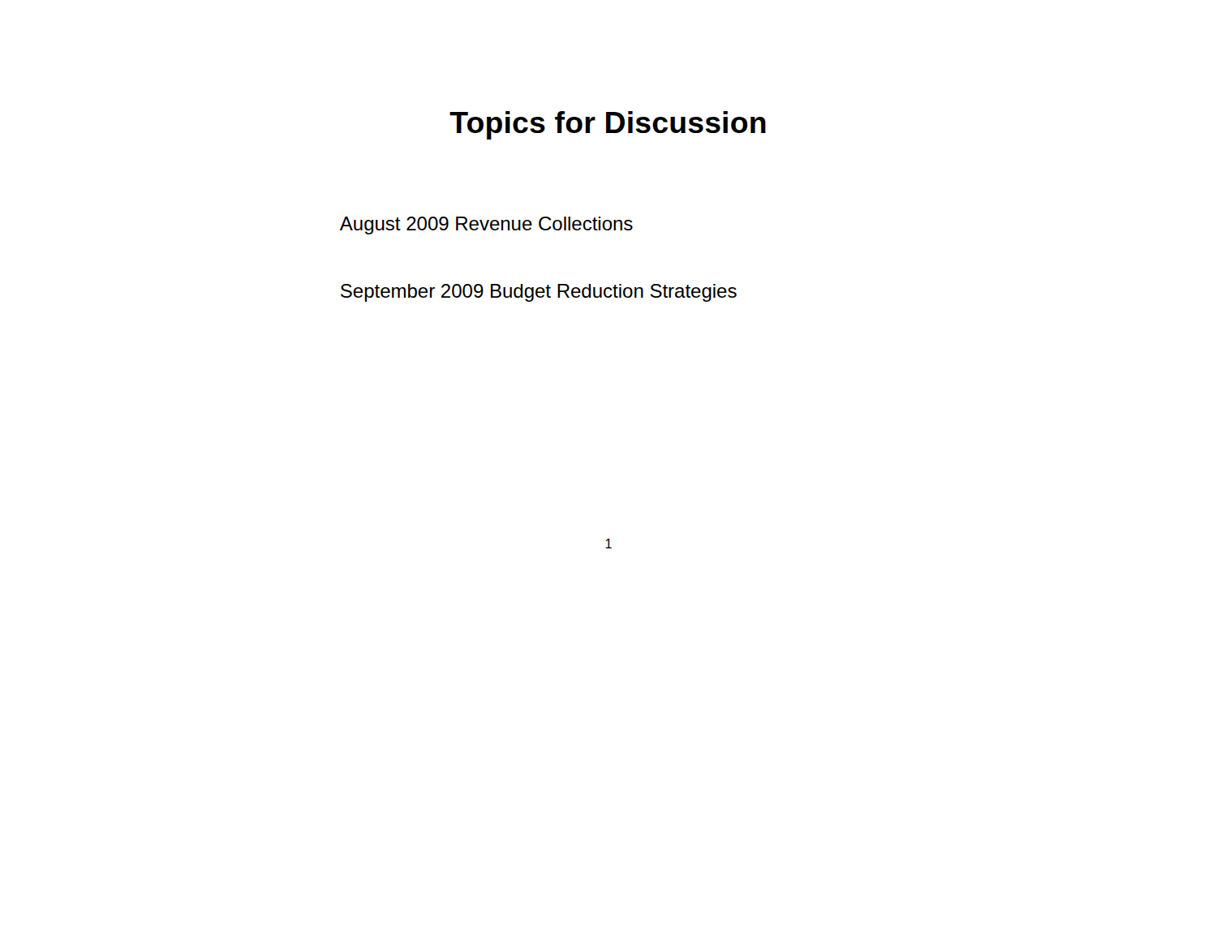Topics for Discussion
August 2009 Revenue Collections
September 2009 Budget Reduction Strategies
1